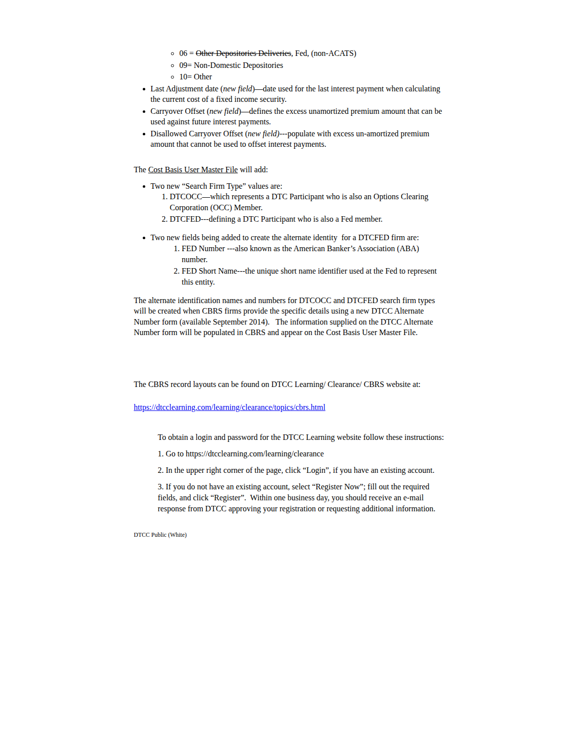06 = Other Depositories Deliveries, Fed, (non-ACATS)
09= Non-Domestic Depositories
10= Other
Last Adjustment date (new field)—date used for the last interest payment when calculating the current cost of a fixed income security.
Carryover Offset (new field)—defines the excess unamortized premium amount that can be used against future interest payments.
Disallowed Carryover Offset (new field)---populate with excess un-amortized premium amount that cannot be used to offset interest payments.
The Cost Basis User Master File will add:
Two new “Search Firm Type” values are:
DTCOCC—which represents a DTC Participant who is also an Options Clearing Corporation (OCC) Member.
DTCFED---defining a DTC Participant who is also a Fed member.
Two new fields being added to create the alternate identity for a DTCFED firm are:
FED Number ---also known as the American Banker’s Association (ABA) number.
FED Short Name---the unique short name identifier used at the Fed to represent this entity.
The alternate identification names and numbers for DTCOCC and DTCFED search firm types will be created when CBRS firms provide the specific details using a new DTCC Alternate Number form (available September 2014). The information supplied on the DTCC Alternate Number form will be populated in CBRS and appear on the Cost Basis User Master File.
The CBRS record layouts can be found on DTCC Learning/ Clearance/ CBRS website at:
https://dtcclearning.com/learning/clearance/topics/cbrs.html
To obtain a login and password for the DTCC Learning website follow these instructions:
1. Go to https://dtcclearning.com/learning/clearance
2. In the upper right corner of the page, click “Login”, if you have an existing account.
3. If you do not have an existing account, select “Register Now”; fill out the required fields, and click “Register”. Within one business day, you should receive an e-mail response from DTCC approving your registration or requesting additional information.
DTCC Public (White)